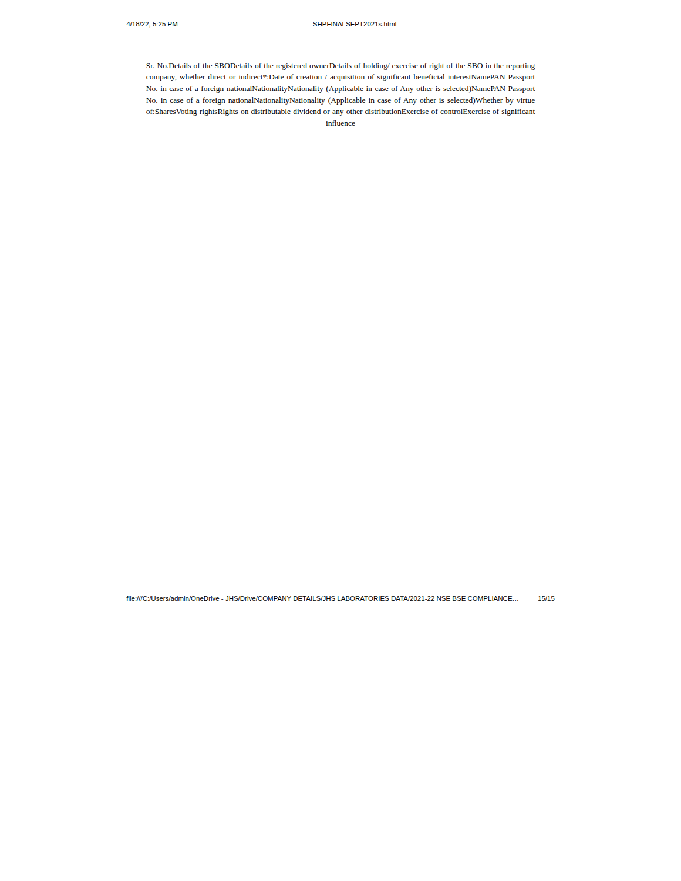4/18/22, 5:25 PM
SHPFINALSEPT2021s.html
Sr. No.Details of the SBODetails of the registered ownerDetails of holding/ exercise of right of the SBO in the reporting company, whether direct or indirect*:Date of creation / acquisition of significant beneficial interestNamePAN Passport No. in case of a foreign nationalNationalityNationality (Applicable in case of Any other is selected)NamePAN Passport No. in case of a foreign nationalNationalityNationality (Applicable in case of Any other is selected)Whether by virtue of:SharesVoting rightsRights on distributable dividend or any other distributionExercise of controlExercise of significant influence
file:///C:/Users/admin/OneDrive - JHS/Drive/COMPANY DETAILS/JHS LABORATORIES DATA/2021-22 NSE BSE COMPLIANCES/Q2 Sept.2021 N…
15/15